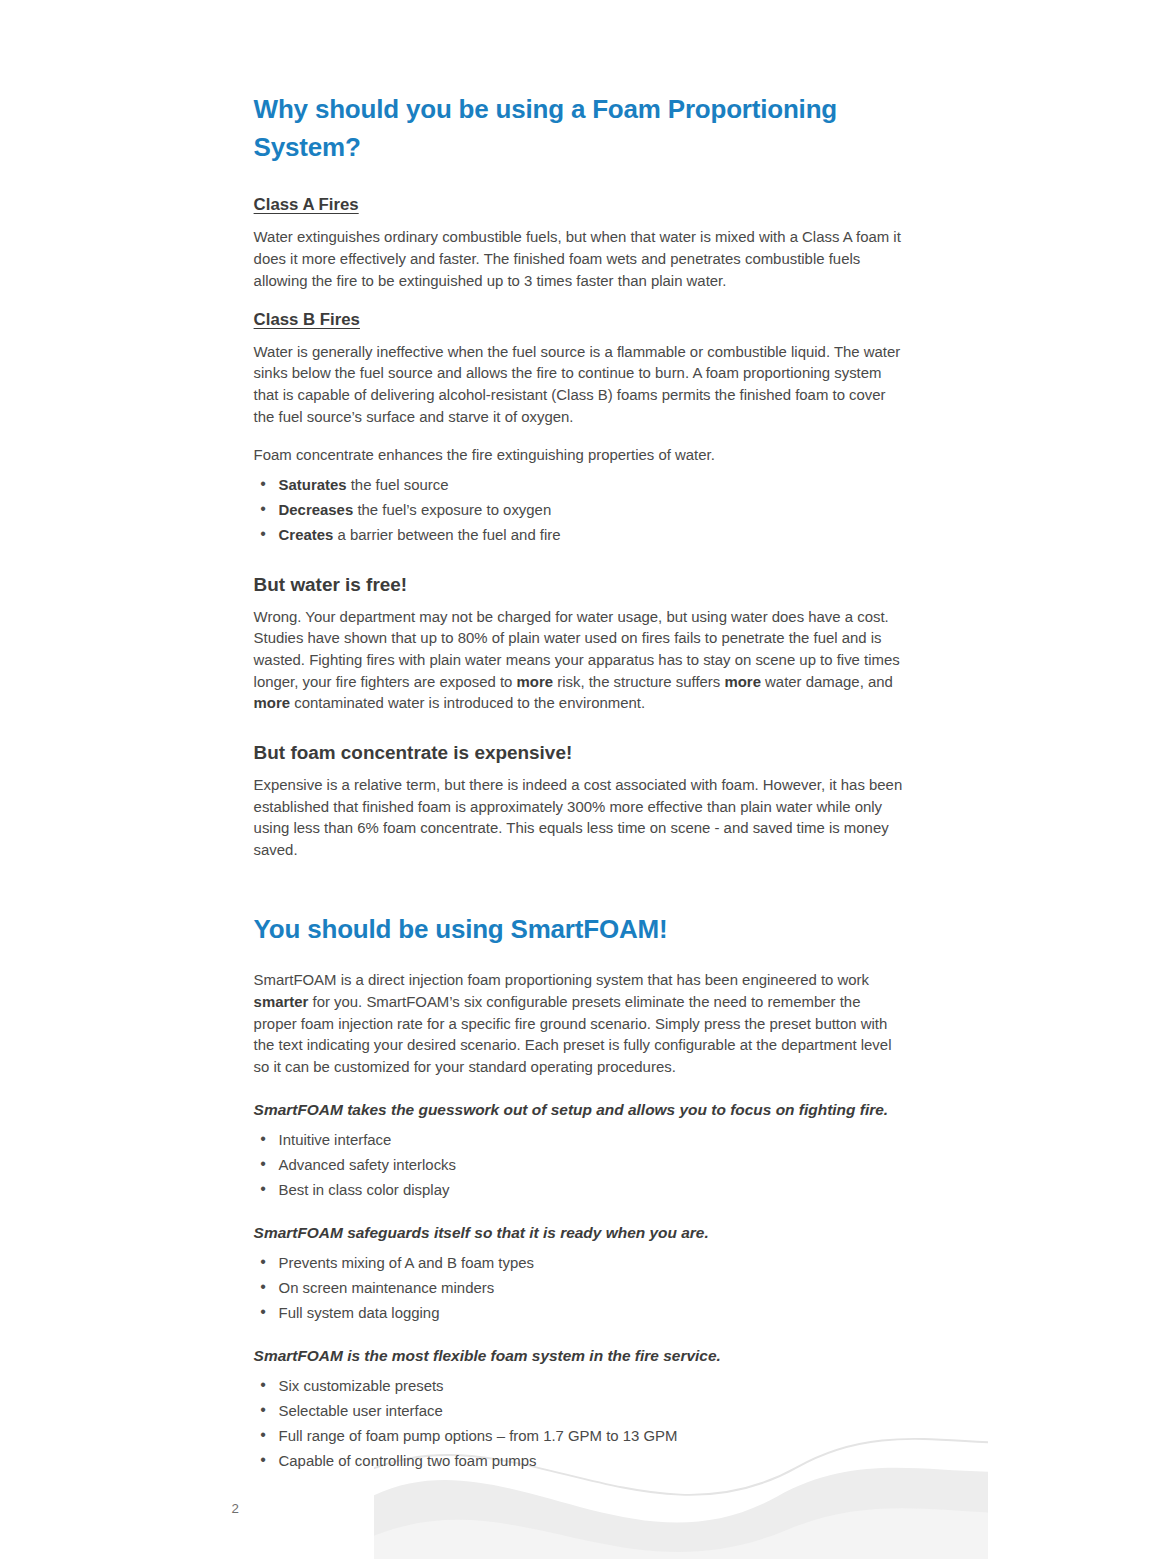Why should you be using a Foam Proportioning System?
Class A Fires
Water extinguishes ordinary combustible fuels, but when that water is mixed with a Class A foam it does it more effectively and faster. The finished foam wets and penetrates combustible fuels allowing the fire to be extinguished up to 3 times faster than plain water.
Class B Fires
Water is generally ineffective when the fuel source is a flammable or combustible liquid. The water sinks below the fuel source and allows the fire to continue to burn. A foam proportioning system that is capable of delivering alcohol-resistant (Class B) foams permits the finished foam to cover the fuel source’s surface and starve it of oxygen.
Foam concentrate enhances the fire extinguishing properties of water.
Saturates the fuel source
Decreases the fuel’s exposure to oxygen
Creates a barrier between the fuel and fire
But water is free!
Wrong. Your department may not be charged for water usage, but using water does have a cost. Studies have shown that up to 80% of plain water used on fires fails to penetrate the fuel and is wasted. Fighting fires with plain water means your apparatus has to stay on scene up to five times longer, your fire fighters are exposed to more risk, the structure suffers more water damage, and more contaminated water is introduced to the environment.
But foam concentrate is expensive!
Expensive is a relative term, but there is indeed a cost associated with foam. However, it has been established that finished foam is approximately 300% more effective than plain water while only using less than 6% foam concentrate. This equals less time on scene - and saved time is money saved.
You should be using SmartFOAM!
SmartFOAM is a direct injection foam proportioning system that has been engineered to work smarter for you. SmartFOAM’s six configurable presets eliminate the need to remember the proper foam injection rate for a specific fire ground scenario. Simply press the preset button with the text indicating your desired scenario. Each preset is fully configurable at the department level so it can be customized for your standard operating procedures.
SmartFOAM takes the guesswork out of setup and allows you to focus on fighting fire.
Intuitive interface
Advanced safety interlocks
Best in class color display
SmartFOAM safeguards itself so that it is ready when you are.
Prevents mixing of A and B foam types
On screen maintenance minders
Full system data logging
SmartFOAM is the most flexible foam system in the fire service.
Six customizable presets
Selectable user interface
Full range of foam pump options – from 1.7 GPM to 13 GPM
Capable of controlling two foam pumps
2